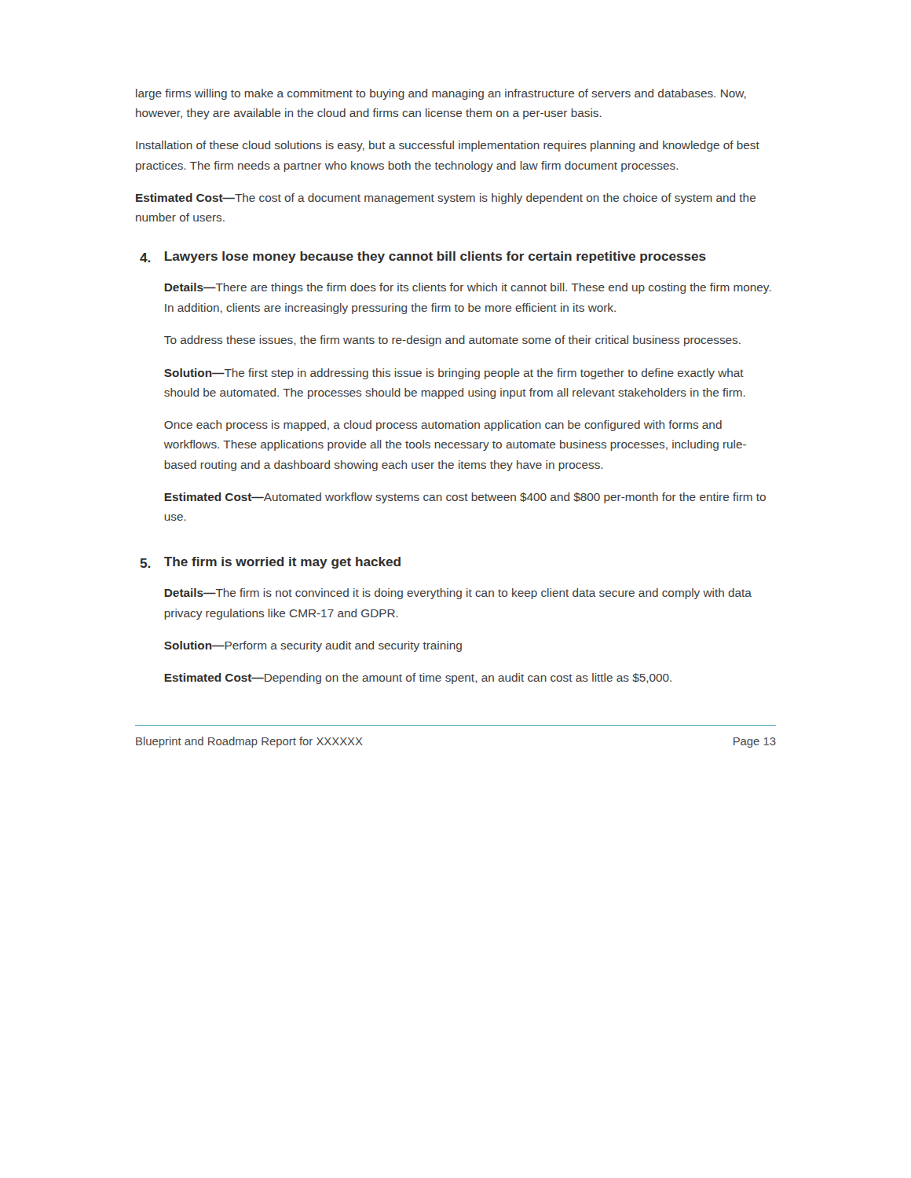large firms willing to make a commitment to buying and managing an infrastructure of servers and databases. Now, however, they are available in the cloud and firms can license them on a per-user basis.
Installation of these cloud solutions is easy, but a successful implementation requires planning and knowledge of best practices. The firm needs a partner who knows both the technology and law firm document processes.
Estimated Cost—The cost of a document management system is highly dependent on the choice of system and the number of users.
Lawyers lose money because they cannot bill clients for certain repetitive processes
Details—There are things the firm does for its clients for which it cannot bill. These end up costing the firm money. In addition, clients are increasingly pressuring the firm to be more efficient in its work.
To address these issues, the firm wants to re-design and automate some of their critical business processes.
Solution—The first step in addressing this issue is bringing people at the firm together to define exactly what should be automated. The processes should be mapped using input from all relevant stakeholders in the firm.
Once each process is mapped, a cloud process automation application can be configured with forms and workflows. These applications provide all the tools necessary to automate business processes, including rule-based routing and a dashboard showing each user the items they have in process.
Estimated Cost—Automated workflow systems can cost between $400 and $800 per-month for the entire firm to use.
The firm is worried it may get hacked
Details—The firm is not convinced it is doing everything it can to keep client data secure and comply with data privacy regulations like CMR-17 and GDPR.
Solution—Perform a security audit and security training
Estimated Cost—Depending on the amount of time spent, an audit can cost as little as $5,000.
Blueprint and Roadmap Report for XXXXXX Page 13